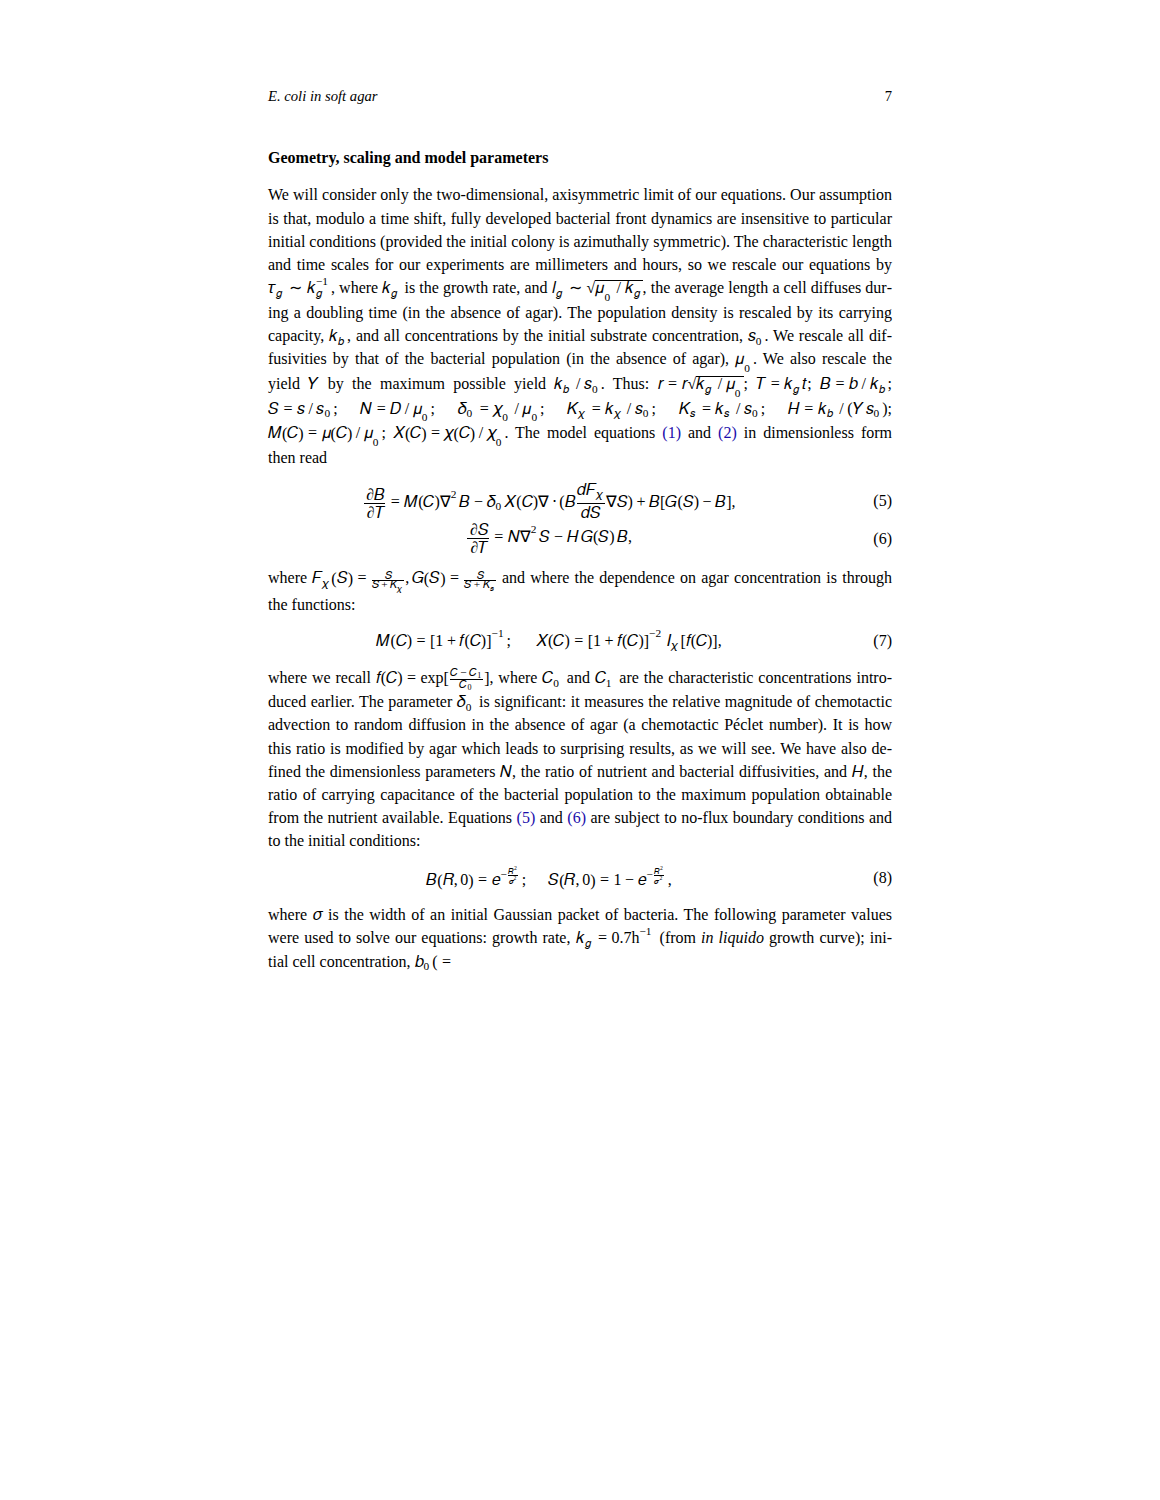E. coli in soft agar 7
Geometry, scaling and model parameters
We will consider only the two-dimensional, axisymmetric limit of our equations. Our assumption is that, modulo a time shift, fully developed bacterial front dynamics are insensitive to particular initial conditions (provided the initial colony is azimuthally symmetric). The characteristic length and time scales for our experiments are millimeters and hours, so we rescale our equations by τg ∼ kg−1 , where kg is the growth rate, and lg ∼ μ0/kg , the average length a cell diffuses during a doubling time (in the absence of agar). The population density is rescaled by its carrying capacity, kb, and all concentrations by the initial substrate concentration, s0. We rescale all diffusivities by that of the bacterial population (in the absence of agar), μ0. We also rescale the yield Y by the maximum possible yield kb/s0. Thus: r=rkg/μ0 ; T=kgt; B=b/kb; S=s/s0; N=D/μ0; δ0=χ0/μ0; Kχ=kχ/s0; Ks=ks/s0; H=kb/(Ys0); M(C)=μ(C)/μ0; X(C)=χ(C)/χ0. The model equations (1) and (2) in dimensionless form then read
∂B∂T = M(C) ∇2B − δ0 X(C) ∇⋅ ( B dFχdS ∇S ) + B [ G(S)−B ] ,
(5)
∂S∂T = N∇2S − HG(S)B ,
(6)
where Fχ(S)= SS+Kχ , G(S)= SS+Ks and where the dependence on agar concentration is through the functions:
M(C)= [1+f(C)]−1 ; X(C)= [1+f(C)]−2 Iχ [f(C)] ,
(7)
where we recall f(C)= exp[ C−C1C0 ] , where C0 and C1 are the characteristic concentrations introduced earlier. The parameter δ0 is significant: it measures the relative magnitude of chemotactic advection to random diffusion in the absence of agar (a chemotactic Péclet number). It is how this ratio is modified by agar which leads to surprising results, as we will see. We have also defined the dimensionless parameters N, the ratio of nutrient and bacterial diffusivities, and H, the ratio of carrying capacitance of the bacterial population to the maximum population obtainable from the nutrient available. Equations (5) and (6) are subject to no-flux boundary conditions and to the initial conditions:
B(R,0)= e−R2σ2 ; S(R,0)= 1− e−R2σ2 ,
(8)
where σ is the width of an initial Gaussian packet of bacteria. The following parameter values were used to solve our equations: growth rate, kg=0.7 h−1 (from in liquido growth curve); initial cell concentration, b0(=